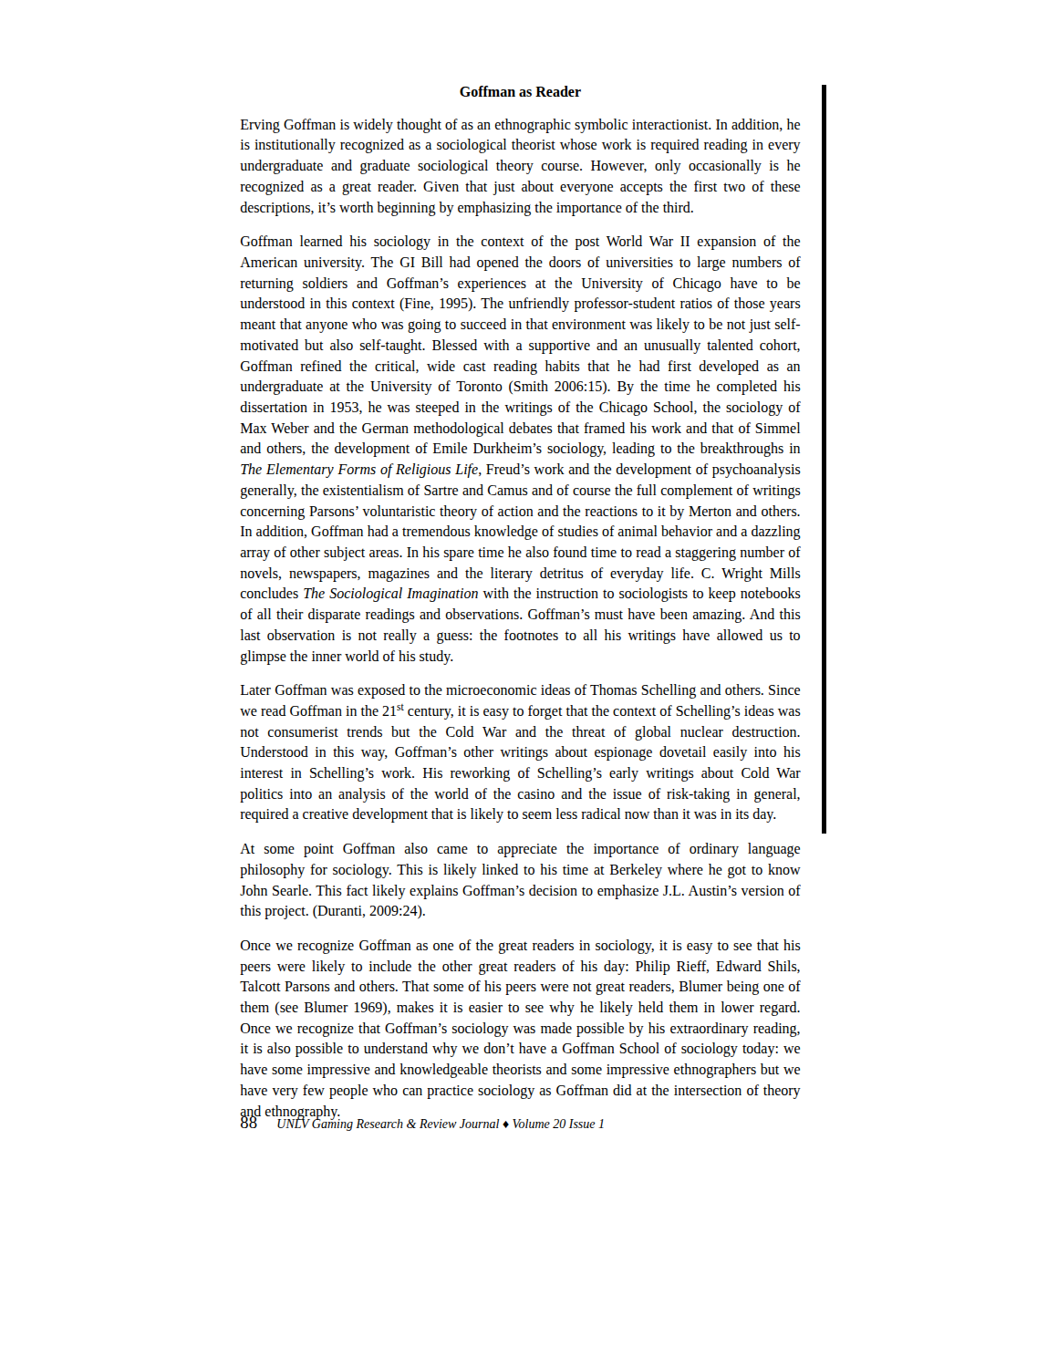Goffman as Reader
Erving Goffman is widely thought of as an ethnographic symbolic interactionist. In addition, he is institutionally recognized as a sociological theorist whose work is required reading in every undergraduate and graduate sociological theory course. However, only occasionally is he recognized as a great reader. Given that just about everyone accepts the first two of these descriptions, it’s worth beginning by emphasizing the importance of the third.
Goffman learned his sociology in the context of the post World War II expansion of the American university. The GI Bill had opened the doors of universities to large numbers of returning soldiers and Goffman’s experiences at the University of Chicago have to be understood in this context (Fine, 1995). The unfriendly professor-student ratios of those years meant that anyone who was going to succeed in that environment was likely to be not just self-motivated but also self-taught. Blessed with a supportive and an unusually talented cohort, Goffman refined the critical, wide cast reading habits that he had first developed as an undergraduate at the University of Toronto (Smith 2006:15). By the time he completed his dissertation in 1953, he was steeped in the writings of the Chicago School, the sociology of Max Weber and the German methodological debates that framed his work and that of Simmel and others, the development of Emile Durkheim’s sociology, leading to the breakthroughs in The Elementary Forms of Religious Life, Freud’s work and the development of psychoanalysis generally, the existentialism of Sartre and Camus and of course the full complement of writings concerning Parsons’ voluntaristic theory of action and the reactions to it by Merton and others. In addition, Goffman had a tremendous knowledge of studies of animal behavior and a dazzling array of other subject areas. In his spare time he also found time to read a staggering number of novels, newspapers, magazines and the literary detritus of everyday life. C. Wright Mills concludes The Sociological Imagination with the instruction to sociologists to keep notebooks of all their disparate readings and observations. Goffman’s must have been amazing. And this last observation is not really a guess: the footnotes to all his writings have allowed us to glimpse the inner world of his study.
Later Goffman was exposed to the microeconomic ideas of Thomas Schelling and others. Since we read Goffman in the 21st century, it is easy to forget that the context of Schelling’s ideas was not consumerist trends but the Cold War and the threat of global nuclear destruction. Understood in this way, Goffman’s other writings about espionage dovetail easily into his interest in Schelling’s work. His reworking of Schelling’s early writings about Cold War politics into an analysis of the world of the casino and the issue of risk-taking in general, required a creative development that is likely to seem less radical now than it was in its day.
At some point Goffman also came to appreciate the importance of ordinary language philosophy for sociology. This is likely linked to his time at Berkeley where he got to know John Searle. This fact likely explains Goffman’s decision to emphasize J.L. Austin’s version of this project. (Duranti, 2009:24).
Once we recognize Goffman as one of the great readers in sociology, it is easy to see that his peers were likely to include the other great readers of his day: Philip Rieff, Edward Shils, Talcott Parsons and others. That some of his peers were not great readers, Blumer being one of them (see Blumer 1969), makes it is easier to see why he likely held them in lower regard. Once we recognize that Goffman’s sociology was made possible by his extraordinary reading, it is also possible to understand why we don’t have a Goffman School of sociology today: we have some impressive and knowledgeable theorists and some impressive ethnographers but we have very few people who can practice sociology as Goffman did at the intersection of theory and ethnography.
88 UNLV Gaming Research & Review Journal ♦ Volume 20 Issue 1